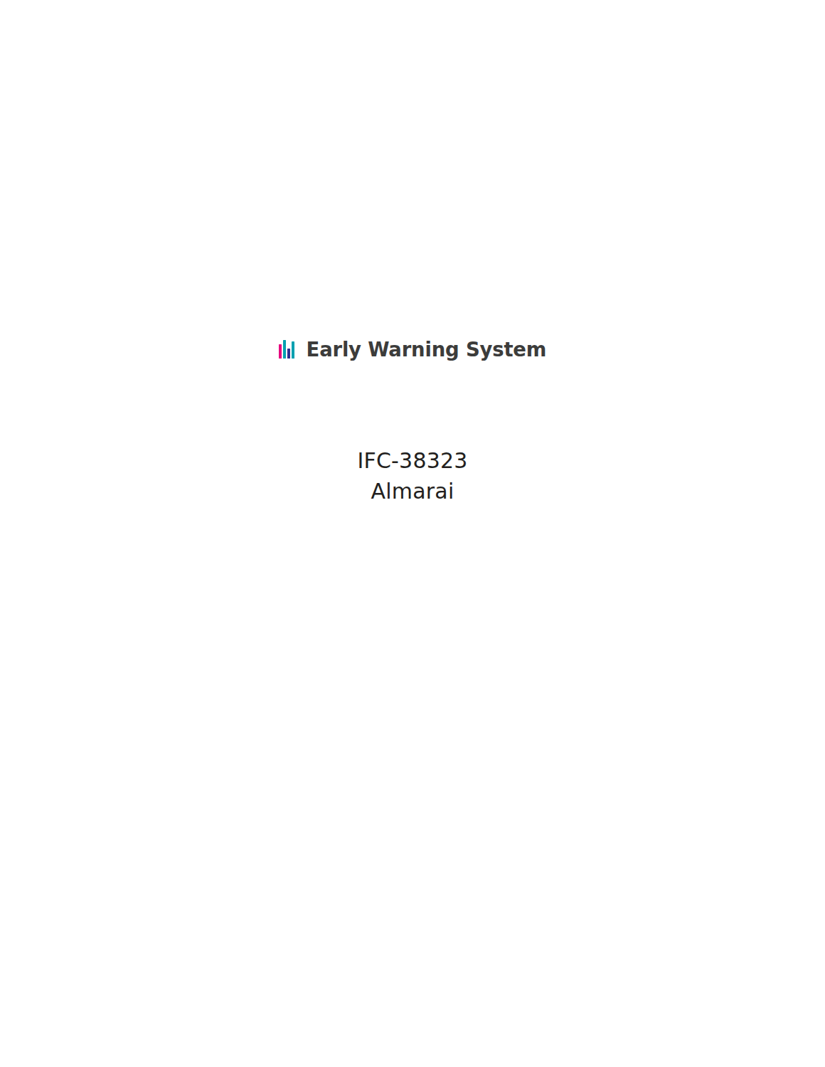Early Warning System
IFC-38323 Almarai